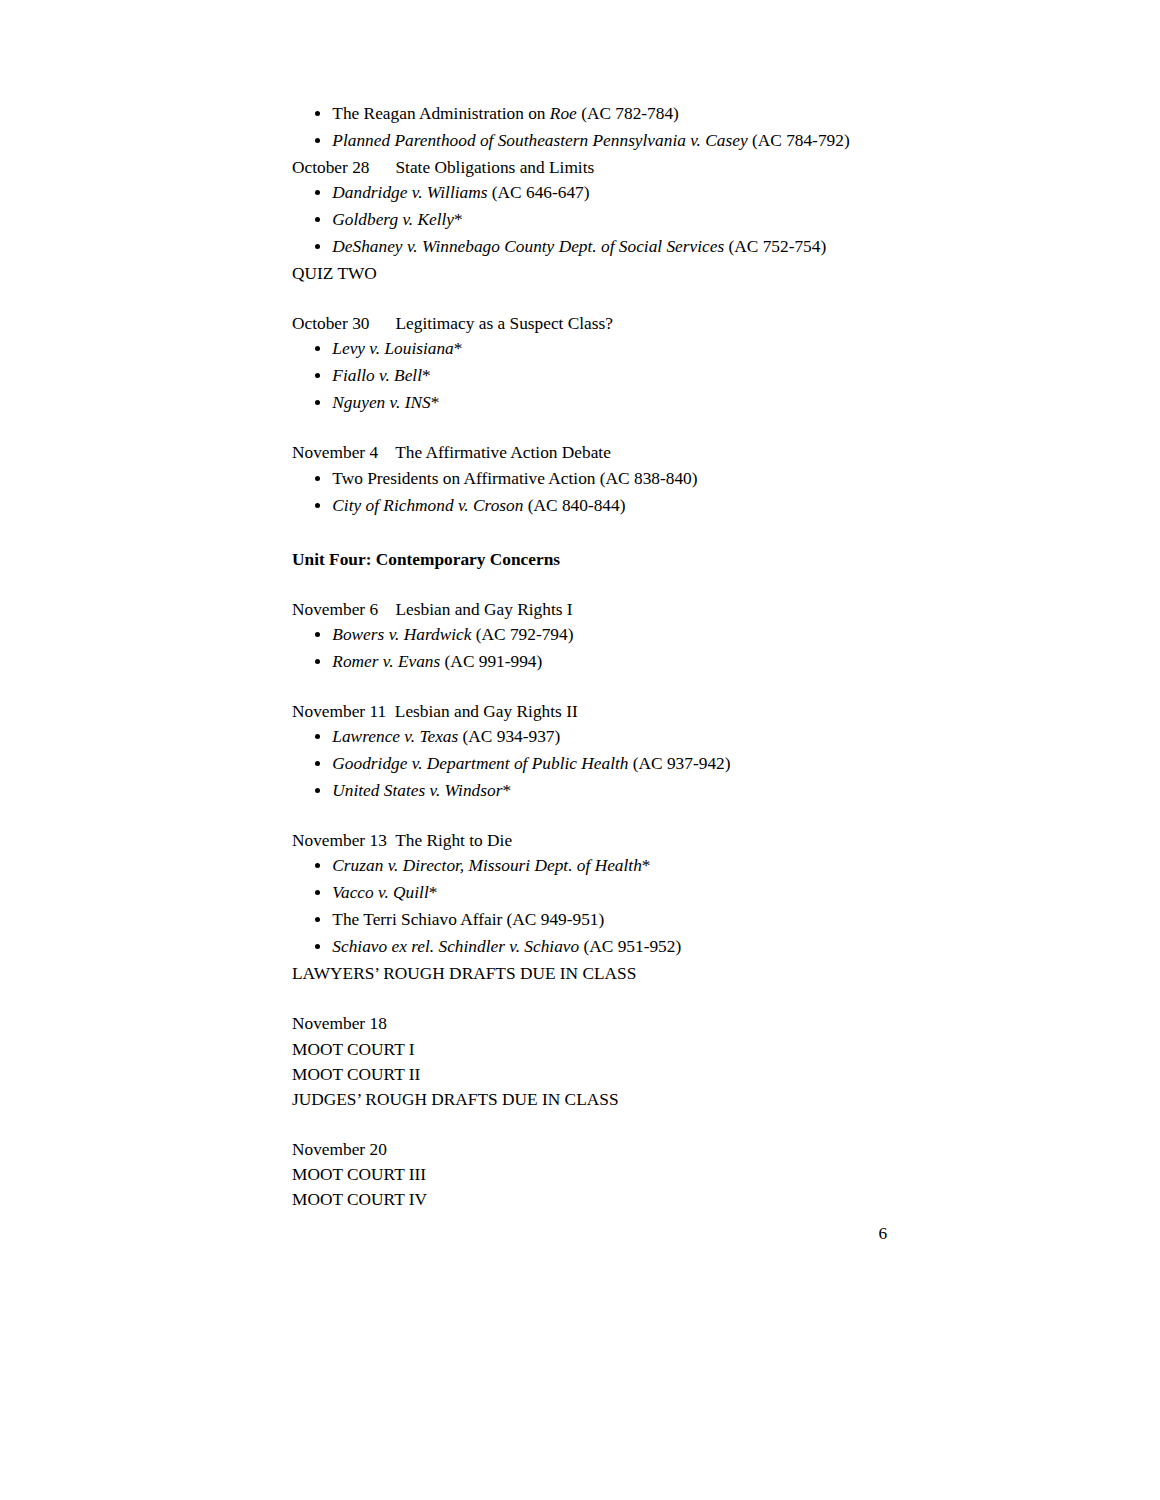The Reagan Administration on Roe (AC 782-784)
Planned Parenthood of Southeastern Pennsylvania v. Casey (AC 784-792)
October 28 State Obligations and Limits
Dandridge v. Williams (AC 646-647)
Goldberg v. Kelly*
DeShaney v. Winnebago County Dept. of Social Services (AC 752-754)
QUIZ TWO
October 30 Legitimacy as a Suspect Class?
Levy v. Louisiana*
Fiallo v. Bell*
Nguyen v. INS*
November 4 The Affirmative Action Debate
Two Presidents on Affirmative Action (AC 838-840)
City of Richmond v. Croson (AC 840-844)
Unit Four: Contemporary Concerns
November 6 Lesbian and Gay Rights I
Bowers v. Hardwick (AC 792-794)
Romer v. Evans (AC 991-994)
November 11 Lesbian and Gay Rights II
Lawrence v. Texas (AC 934-937)
Goodridge v. Department of Public Health (AC 937-942)
United States v. Windsor*
November 13 The Right to Die
Cruzan v. Director, Missouri Dept. of Health*
Vacco v. Quill*
The Terri Schiavo Affair (AC 949-951)
Schiavo ex rel. Schindler v. Schiavo (AC 951-952)
LAWYERS’ ROUGH DRAFTS DUE IN CLASS
November 18
MOOT COURT I
MOOT COURT II
JUDGES’ ROUGH DRAFTS DUE IN CLASS
November 20
MOOT COURT III
MOOT COURT IV
6